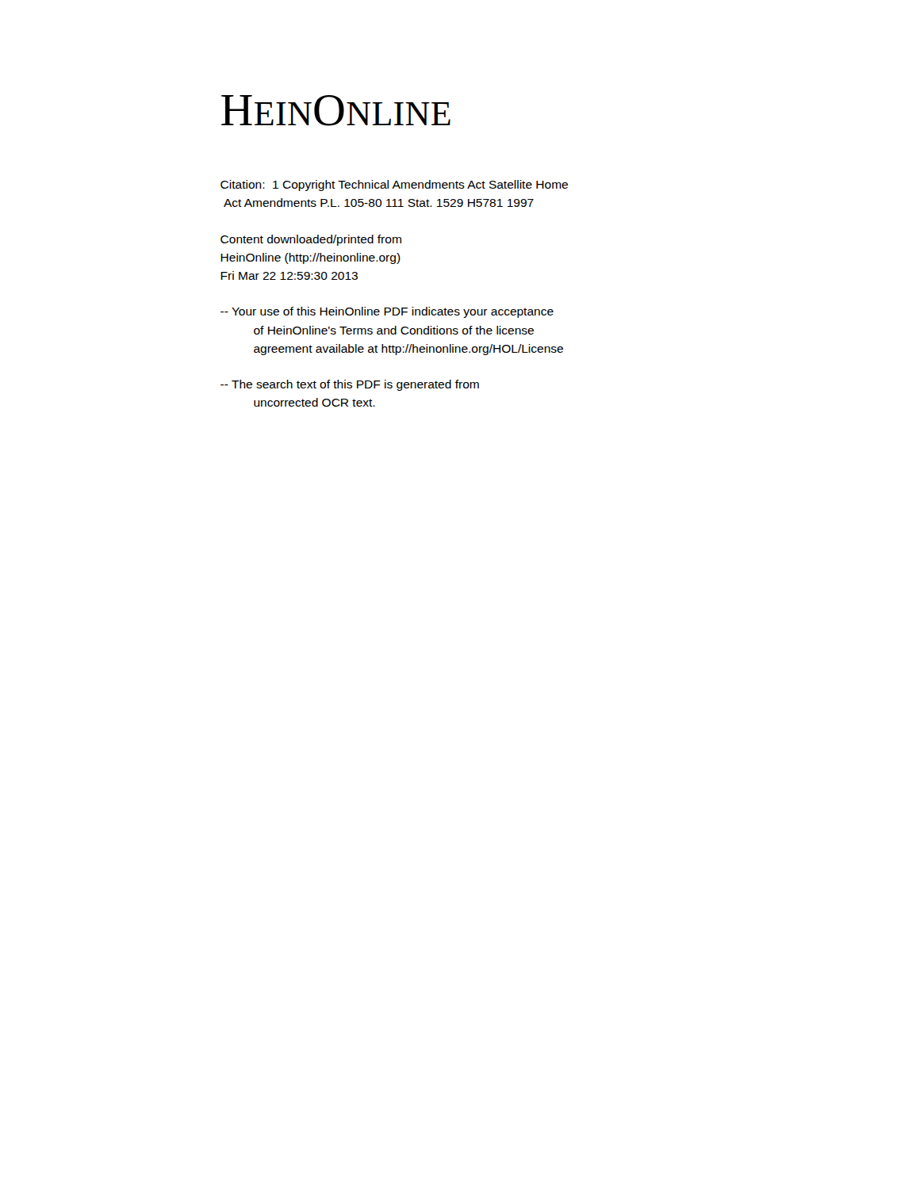HEIN ONLINE
Citation: 1 Copyright Technical Amendments Act Satellite Home
Act Amendments P.L. 105-80 111 Stat. 1529 H5781 1997
Content downloaded/printed from
HeinOnline (http://heinonline.org)
Fri Mar 22 12:59:30 2013
-- Your use of this HeinOnline PDF indicates your acceptance of HeinOnline's Terms and Conditions of the license agreement available at http://heinonline.org/HOL/License
-- The search text of this PDF is generated from uncorrected OCR text.